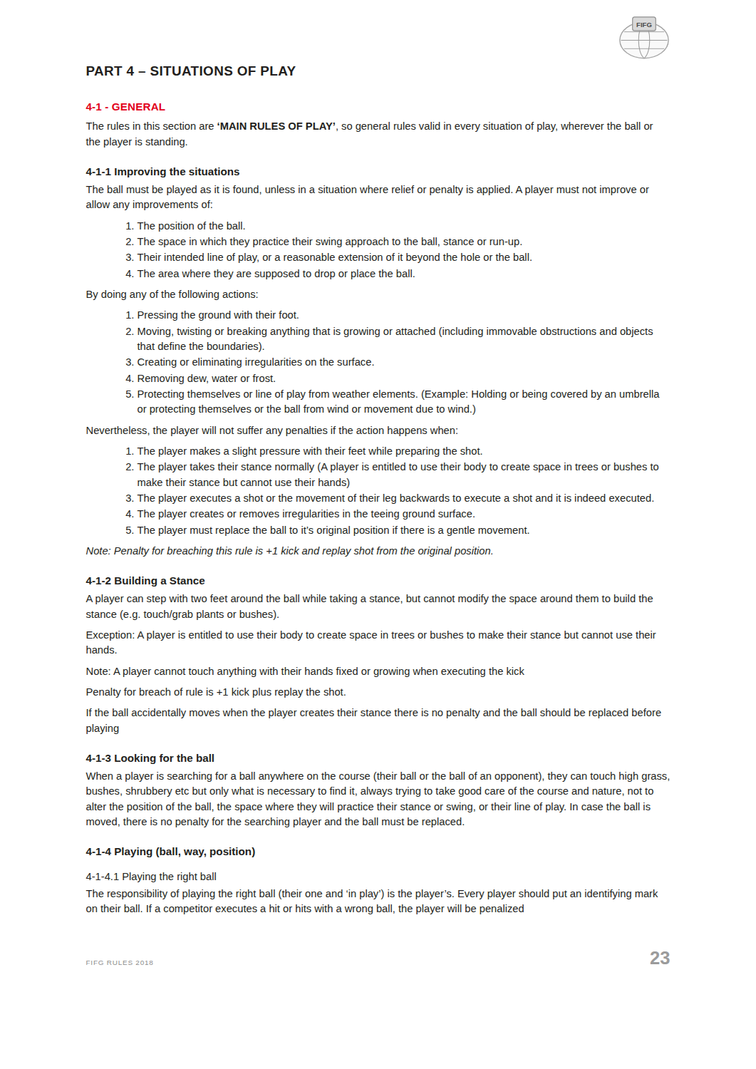FIFG
PART 4 – SITUATIONS OF PLAY
4-1 - GENERAL
The rules in this section are ‘MAIN RULES OF PLAY’, so general rules valid in every situation of play, wherever the ball or the player is standing.
4-1-1 Improving the situations
The ball must be played as it is found, unless in a situation where relief or penalty is applied. A player must not improve or allow any improvements of:
The position of the ball.
The space in which they practice their swing approach to the ball, stance or run-up.
Their intended line of play, or a reasonable extension of it beyond the hole or the ball.
The area where they are supposed to drop or place the ball.
By doing any of the following actions:
Pressing the ground with their foot.
Moving, twisting or breaking anything that is growing or attached (including immovable obstructions and objects that define the boundaries).
Creating or eliminating irregularities on the surface.
Removing dew, water or frost.
Protecting themselves or line of play from weather elements. (Example: Holding or being covered by an umbrella or protecting themselves or the ball from wind or movement due to wind.)
Nevertheless, the player will not suffer any penalties if the action happens when:
The player makes a slight pressure with their feet while preparing the shot.
The player takes their stance normally (A player is entitled to use their body to create space in trees or bushes to make their stance but cannot use their hands)
The player executes a shot or the movement of their leg backwards to execute a shot and it is indeed executed.
The player creates or removes irregularities in the teeing ground surface.
The player must replace the ball to it’s original position if there is a gentle movement.
Note: Penalty for breaching this rule is +1 kick and replay shot from the original position.
4-1-2 Building a Stance
A player can step with two feet around the ball while taking a stance, but cannot modify the space around them to build the stance (e.g. touch/grab plants or bushes).
Exception: A player is entitled to use their body to create space in trees or bushes to make their stance but cannot use their hands.
Note: A player cannot touch anything with their hands fixed or growing when executing the kick
Penalty for breach of rule is +1 kick plus replay the shot.
If the ball accidentally moves when the player creates their stance there is no penalty and the ball should be replaced before playing
4-1-3 Looking for the ball
When a player is searching for a ball anywhere on the course (their ball or the ball of an opponent), they can touch high grass, bushes, shrubbery etc but only what is necessary to find it, always trying to take good care of the course and nature, not to alter the position of the ball, the space where they will practice their stance or swing, or their line of play. In case the ball is moved, there is no penalty for the searching player and the ball must be replaced.
4-1-4 Playing (ball, way, position)
4-1-4.1 Playing the right ball
The responsibility of playing the right ball (their one and ‘in play’) is the player’s. Every player should put an identifying mark on their ball. If a competitor executes a hit or hits with a wrong ball, the player will be penalized
FIFG RULES 2018
23